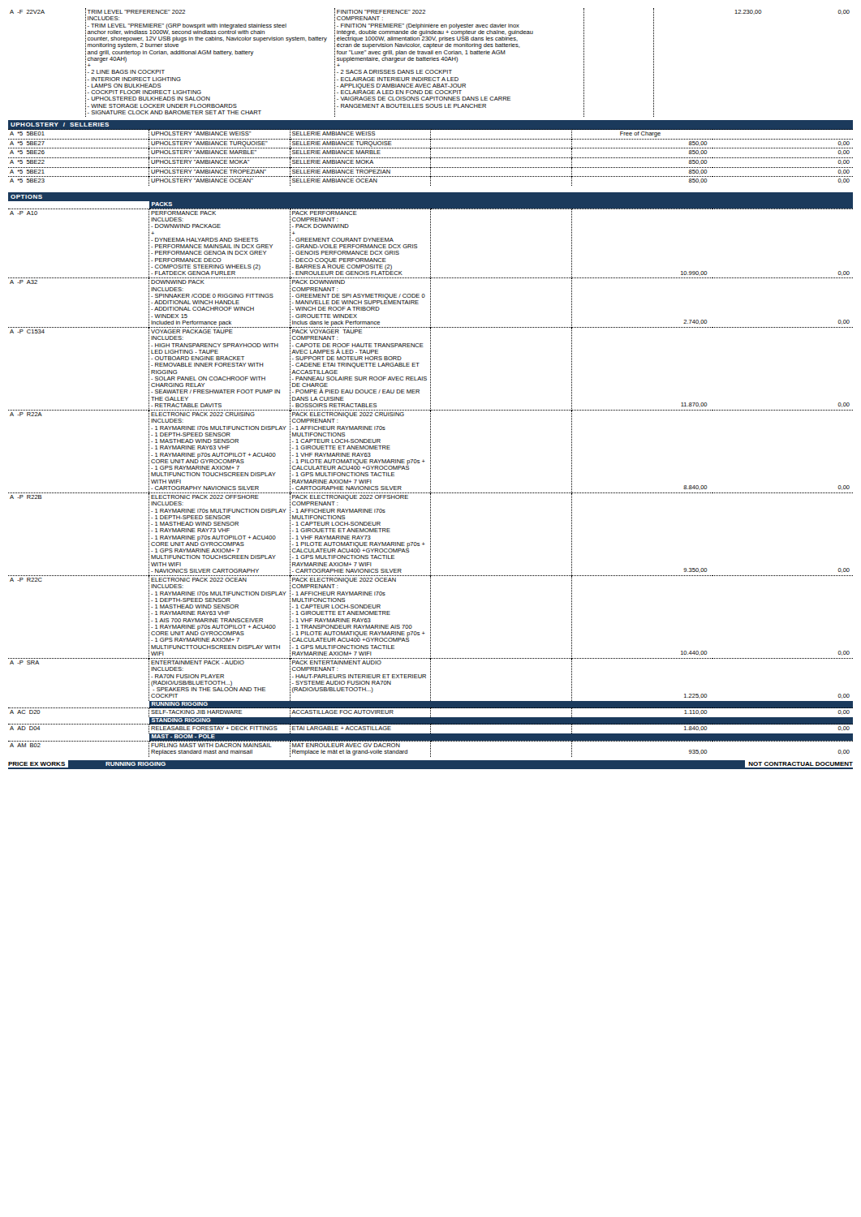| A -F 22V2A | TRIM LEVEL "PREFERENCE" 2022 INCLUDES: - TRIM LEVEL "PREMIERE" (GRP bowsprit with integrated stainless steel anchor roller, windlass 1000W, second windlass control with chain counter, shorepower, 12V USB plugs in the cabins, Navicolor supervision system, battery monitoring system, 2 burner stove and grill, countertop in Corian, additional AGM battery, battery charger 40AH) + - 2 LINE BAGS IN COCKPIT - INTERIOR INDIRECT LIGHTING - LAMPS ON BULKHEADS - COCKPIT FLOOR INDIRECT LIGHTING - UPHOLSTERED BULKHEADS IN SALOON - WINE STORAGE LOCKER UNDER FLOORBOARDS - SIGNATURE CLOCK AND BAROMETER SET AT THE CHART | FINITION "PREFERENCE" 2022 COMPRENANT : - FINITION "PREMIERE" (Delphinière en polyester avec davier inox intégré, double commande de guindeau + compteur de chaîne, guindeau électrique 1000W, alimentation 230V, prises USB dans les cabines, écran de supervision Navicolor, capteur de monitoring des batteries, four "Luxe" avec grill, plan de travail en Corian, 1 batterie AGM supplémentaire, chargeur de batteries 40AH) + - 2 SACS A DRISSES DANS LE COCKPIT - ECLAIRAGE INTERIEUR INDIRECT A LED - APPLIQUES D'AMBIANCE AVEC ABAT-JOUR - ECLAIRAGE A LED EN FOND DE COCKPIT - VAIGRAGES DE CLOISONS CAPITONNES DANS LE CARRE - RANGEMENT A BOUTEILLES SOUS LE PLANCHER | | 12.230,00 | 0,00 |
| UPHOLSTERY / SELLERIES |
| A *5 5BE01 | UPHOLSTERY "AMBIANCE WEISS" | SELLERIE AMBIANCE WEISS | | Free of Charge | |
| A *5 5BE27 | UPHOLSTERY "AMBIANCE TURQUOISE" | SELLERIE AMBIANCE TURQUOISE | | 850,00 | 0,00 |
| A *5 5BE26 | UPHOLSTERY "AMBIANCE MARBLE" | SELLERIE AMBIANCE MARBLE | | 850,00 | 0,00 |
| A *5 5BE22 | UPHOLSTERY "AMBIANCE MOKA" | SELLERIE AMBIANCE MOKA | | 850,00 | 0,00 |
| A *5 5BE21 | UPHOLSTERY "AMBIANCE TROPEZIAN" | SELLERIE AMBIANCE TROPEZIAN | | 850,00 | 0,00 |
| A *5 5BE23 | UPHOLSTERY "AMBIANCE OCEAN" | SELLERIE AMBIANCE OCEAN | | 850,00 | 0,00 |
| OPTIONS |
| | PACKS |
| A -P A10 | PERFORMANCE PACK INCLUDES: - DOWNWIND PACKAGE + - DYNEEMA HALYARDS AND SHEETS - PERFORMANCE MAINSAIL IN DCX GREY - PERFORMANCE GENOA IN DCX GREY - PERFORMANCE DECO - COMPOSITE STEERING WHEELS (2) - FLATDECK GENOA FURLER | PACK PERFORMANCE COMPRENANT : - PACK DOWNWIND + - GREEMENT COURANT DYNEEMA - GRAND-VOILE PERFORMANCE DCX GRIS - GENOIS PERFORMANCE DCX GRIS - DECO COQUE PERFORMANCE - BARRES A ROUE COMPOSITE (2) - ENROULEUR DE GENOIS FLATDECK | | 10.990,00 | 0,00 |
| A -P A32 | DOWNWIND PACK INCLUDES: - SPINNAKER /CODE 0 RIGGING FITTINGS - ADDITIONAL WINCH HANDLE - ADDITIONAL COACHROOF WINCH - WINDEX 15 Included in Performance pack | PACK DOWNWIND COMPRENANT : - GREEMENT DE SPI ASYMETRIQUE / CODE 0 - MANIVELLE DE WINCH SUPPLEMENTAIRE - WINCH DE ROOF A TRIBORD - GIROUETTE WINDEX Inclus dans le pack Performance | | 2.740,00 | 0,00 |
| A -P C1534 | VOYAGER PACKAGE TAUPE INCLUDES: - HIGH TRANSPARENCY SPRAYHOOD WITH LED LIGHTING - TAUPE - OUTBOARD ENGINE BRACKET - REMOVABLE INNER FORESTAY WITH RIGGING - SOLAR PANEL ON COACHROOF WITH CHARGING RELAY - SEAWATER / FRESHWATER FOOT PUMP IN THE GALLEY - RETRACTABLE DAVITS | PACK VOYAGER TAUPE COMPRENANT : - CAPOTE DE ROOF HAUTE TRANSPARENCE AVEC LAMPES À LED - TAUPE - SUPPORT DE MOTEUR HORS BORD - CADENE ETAI TRINQUETTE LARGABLE ET ACCASTILLAGE - PANNEAU SOLAIRE SUR ROOF AVEC RELAIS DE CHARGE - POMPE À PIED EAU DOUCE / EAU DE MER DANS LA CUISINE - BOSSOIRS RETRACTABLES | | 11.870,00 | 0,00 |
| A -P R22A | ELECTRONIC PACK 2022 CRUISING INCLUDES: - 1 RAYMARINE i70s MULTIFUNCTION DISPLAY - 1 DEPTH-SPEED SENSOR - 1 MASTHEAD WIND SENSOR - 1 RAYMARINE RAY63 VHF - 1 RAYMARINE p70s AUTOPILOT + ACU400 CORE UNIT AND GYROCOMPAS - 1 GPS RAYMARINE AXIOM+ 7 MULTIFUNCTION TOUCHSCREEN DISPLAY WITH WIFI - CARTOGRAPHY NAVIONICS SILVER | PACK ELECTRONIQUE 2022 CRUISING COMPRENANT : - 1 AFFICHEUR RAYMARINE i70s MULTIFONCTIONS - 1 CAPTEUR LOCH-SONDEUR - 1 GIROUETTE ET ANEMOMETRE - 1 VHF RAYMARINE RAY63 - 1 PILOTE AUTOMATIQUE RAYMARINE p70s + CALCULATEUR ACU400 +GYROCOMPAS - 1 GPS MULTIFONCTIONS TACTILE RAYMARINE AXIOM+ 7 WIFI - CARTOGRAPHIE NAVIONICS SILVER | | 8.840,00 | 0,00 |
| A -P R22B | ELECTRONIC PACK 2022 OFFSHORE INCLUDES: - 1 RAYMARINE i70s MULTIFUNCTION DISPLAY - 1 DEPTH-SPEED SENSOR - 1 MASTHEAD WIND SENSOR - 1 RAYMARINE RAY73 VHF - 1 RAYMARINE p70s AUTOPILOT + ACU400 CORE UNIT AND GYROCOMPAS - 1 GPS RAYMARINE AXIOM+ 7 MULTIFUNCTION TOUCHSCREEN DISPLAY WITH WIFI - NAVIONICS SILVER CARTOGRAPHY | PACK ELECTRONIQUE 2022 OFFSHORE COMPRENANT : - 1 AFFICHEUR RAYMARINE i70s MULTIFONCTIONS - 1 CAPTEUR LOCH-SONDEUR - 1 GIROUETTE ET ANEMOMETRE - 1 VHF RAYMARINE RAY73 - 1 PILOTE AUTOMATIQUE RAYMARINE p70s + CALCULATEUR ACU400 +GYROCOMPAS - 1 GPS MULTIFONCTIONS TACTILE RAYMARINE AXIOM+ 7 WIFI - CARTOGRAPHIE NAVIONICS SILVER | | 9.350,00 | 0,00 |
| A -P R22C | ELECTRONIC PACK 2022 OCEAN INCLUDES: - 1 RAYMARINE i70s MULTIFUNCTION DISPLAY - 1 DEPTH-SPEED SENSOR - 1 MASTHEAD WIND SENSOR - 1 RAYMARINE RAY63 VHF - 1 AIS 700 RAYMARINE TRANSCEIVER - 1 RAYMARINE p70s AUTOPILOT + ACU400 CORE UNIT AND GYROCOMPAS - 1 GPS RAYMARINE AXIOM+ 7 MULTIFUNCTTOUCHSCREEN DISPLAY WITH WIFI | PACK ELECTRONIQUE 2022 OCEAN COMPRENANT : - 1 AFFICHEUR RAYMARINE i70s MULTIFONCTIONS - 1 CAPTEUR LOCH-SONDEUR - 1 GIROUETTE ET ANEMOMETRE - 1 VHF RAYMARINE RAY63 - 1 TRANSPONDEUR RAYMARINE AIS 700 - 1 PILOTE AUTOMATIQUE RAYMARINE p70s + CALCULATEUR ACU400 +GYROCOMPAS - 1 GPS MULTIFONCTIONS TACTILE RAYMARINE AXIOM+ 7 WIFI | | 10.440,00 | 0,00 |
| A -P SRA | ENTERTAINMENT PACK - AUDIO INCLUDES: - RA70N FUSION PLAYER (RADIO/USB/BLUETOOTH...) - SPEAKERS IN THE SALOON AND THE COCKPIT | PACK ENTERTAINMENT AUDIO COMPRENANT : - HAUT-PARLEURS INTERIEUR ET EXTERIEUR - SYSTEME AUDIO FUSION RA70N (RADIO/USB/BLUETOOTH...) | | 1.225,00 | 0,00 |
| | RUNNING RIGGING |
| A AC D20 | SELF-TACKING JIB HARDWARE | ACCASTILLAGE FOC AUTOVIREUR | | 1.110,00 | 0,00 |
| | STANDING RIGGING |
| A AD D04 | RELEASABLE FORESTAY + DECK FITTINGS | ETAI LARGABLE + ACCASTILLAGE | | 1.840,00 | 0,00 |
| | MAST - BOOM - POLE |
| A AM B02 | FURLING MAST WITH DACRON MAINSAIL Replaces standard mast and mainsail | MAT ENROULEUR AVEC GV DACRON Remplace le mât et la grand-voile standard | | 935,00 | 0,00 |
PRICE EX WORKS RUNNING RIGGING NOT CONTRACTUAL DOCUMENT